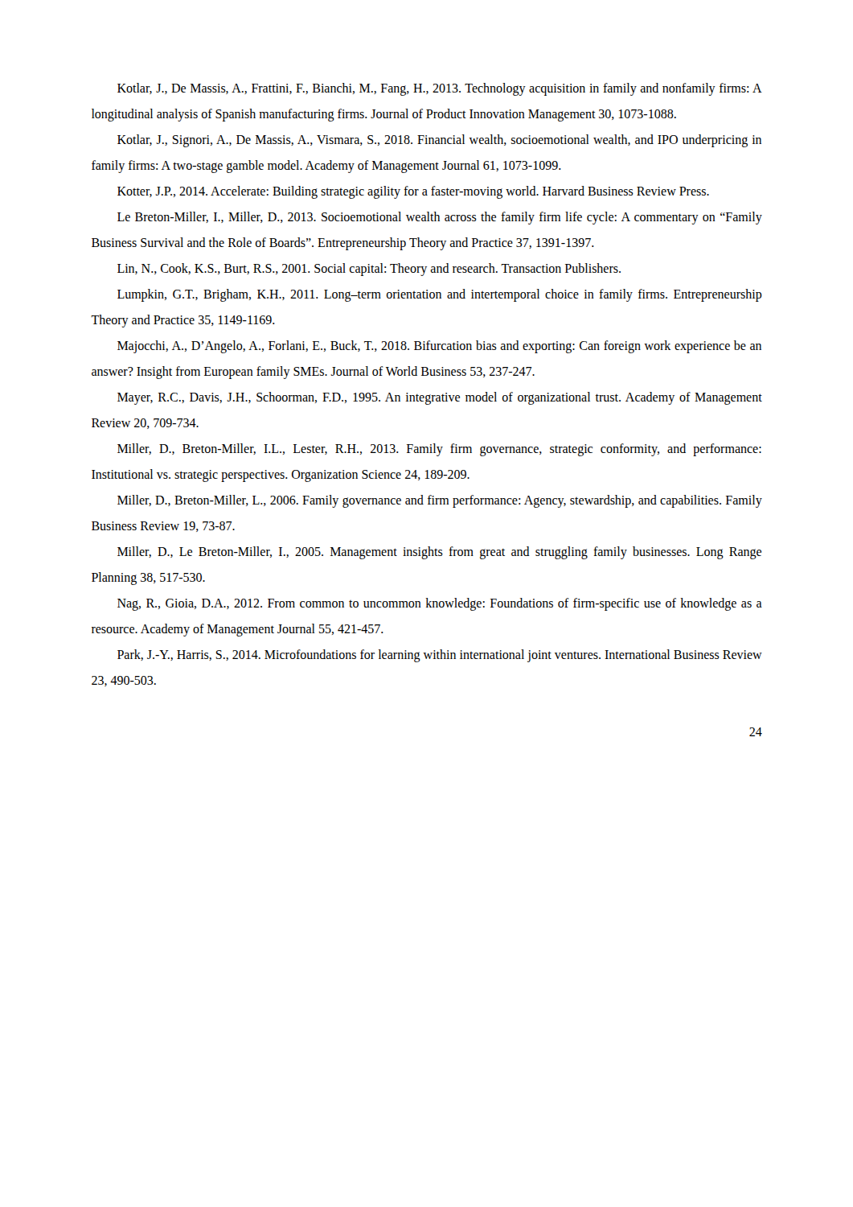Kotlar, J., De Massis, A., Frattini, F., Bianchi, M., Fang, H., 2013. Technology acquisition in family and nonfamily firms: A longitudinal analysis of Spanish manufacturing firms. Journal of Product Innovation Management 30, 1073-1088.
Kotlar, J., Signori, A., De Massis, A., Vismara, S., 2018. Financial wealth, socioemotional wealth, and IPO underpricing in family firms: A two-stage gamble model. Academy of Management Journal 61, 1073-1099.
Kotter, J.P., 2014. Accelerate: Building strategic agility for a faster-moving world. Harvard Business Review Press.
Le Breton-Miller, I., Miller, D., 2013. Socioemotional wealth across the family firm life cycle: A commentary on “Family Business Survival and the Role of Boards”. Entrepreneurship Theory and Practice 37, 1391-1397.
Lin, N., Cook, K.S., Burt, R.S., 2001. Social capital: Theory and research. Transaction Publishers.
Lumpkin, G.T., Brigham, K.H., 2011. Long–term orientation and intertemporal choice in family firms. Entrepreneurship Theory and Practice 35, 1149-1169.
Majocchi, A., D’Angelo, A., Forlani, E., Buck, T., 2018. Bifurcation bias and exporting: Can foreign work experience be an answer? Insight from European family SMEs. Journal of World Business 53, 237-247.
Mayer, R.C., Davis, J.H., Schoorman, F.D., 1995. An integrative model of organizational trust. Academy of Management Review 20, 709-734.
Miller, D., Breton-Miller, I.L., Lester, R.H., 2013. Family firm governance, strategic conformity, and performance: Institutional vs. strategic perspectives. Organization Science 24, 189-209.
Miller, D., Breton-Miller, L., 2006. Family governance and firm performance: Agency, stewardship, and capabilities. Family Business Review 19, 73-87.
Miller, D., Le Breton-Miller, I., 2005. Management insights from great and struggling family businesses. Long Range Planning 38, 517-530.
Nag, R., Gioia, D.A., 2012. From common to uncommon knowledge: Foundations of firm-specific use of knowledge as a resource. Academy of Management Journal 55, 421-457.
Park, J.-Y., Harris, S., 2014. Microfoundations for learning within international joint ventures. International Business Review 23, 490-503.
24